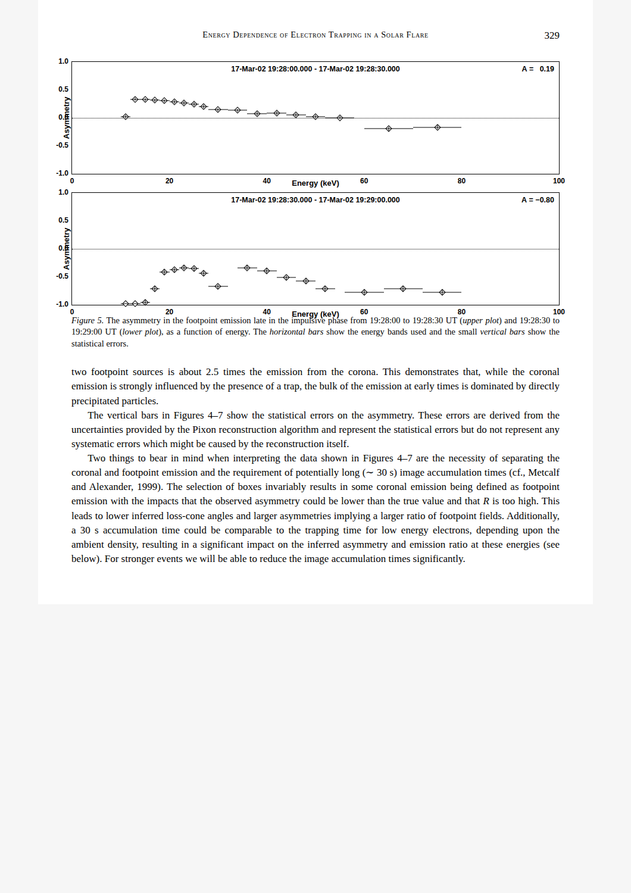Energy Dependence of Electron Trapping in a Solar Flare 329
17-Mar-02 19:28:00.000 - 17-Mar-02 19:28:30.000
A = 0.19
Asymmetry
Energy (keV)
1.0
0.5
0.0
-0.5
-1.0
0
20
40
60
80
100
17-Mar-02 19:28:30.000 - 17-Mar-02 19:29:00.000
A = −0.80
Asymmetry
Energy (keV)
1.0
0.5
0.0
-0.5
-1.0
0
20
40
60
80
100
Figure 5. The asymmetry in the footpoint emission late in the impulsive phase from 19:28:00 to 19:28:30 UT (upper plot) and 19:28:30 to 19:29:00 UT (lower plot), as a function of energy. The horizontal bars show the energy bands used and the small vertical bars show the statistical errors.
two footpoint sources is about 2.5 times the emission from the corona. This demonstrates that, while the coronal emission is strongly influenced by the presence of a trap, the bulk of the emission at early times is dominated by directly precipitated particles.
The vertical bars in Figures 4–7 show the statistical errors on the asymmetry. These errors are derived from the uncertainties provided by the Pixon reconstruction algorithm and represent the statistical errors but do not represent any systematic errors which might be caused by the reconstruction itself.
Two things to bear in mind when interpreting the data shown in Figures 4–7 are the necessity of separating the coronal and footpoint emission and the requirement of potentially long (∼ 30 s) image accumulation times (cf., Metcalf and Alexander, 1999). The selection of boxes invariably results in some coronal emission being defined as footpoint emission with the impacts that the observed asymmetry could be lower than the true value and that R is too high. This leads to lower inferred loss-cone angles and larger asymmetries implying a larger ratio of footpoint fields. Additionally, a 30 s accumulation time could be comparable to the trapping time for low energy electrons, depending upon the ambient density, resulting in a significant impact on the inferred asymmetry and emission ratio at these energies (see below). For stronger events we will be able to reduce the image accumulation times significantly.